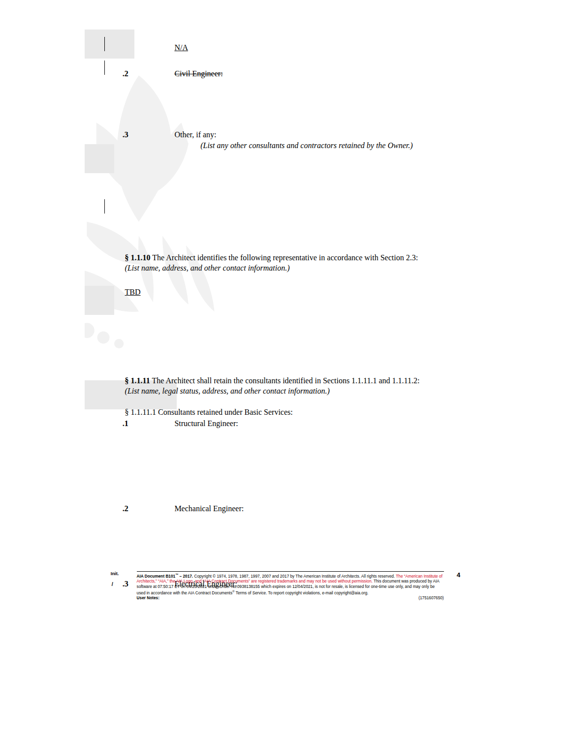N/A
.2 Civil Engineer:
.3 Other, if any:
(List any other consultants and contractors retained by the Owner.)
§ 1.1.10 The Architect identifies the following representative in accordance with Section 2.3:
(List name, address, and other contact information.)
TBD
§ 1.1.11 The Architect shall retain the consultants identified in Sections 1.1.11.1 and 1.1.11.2:
(List name, legal status, address, and other contact information.)
§ 1.1.11.1 Consultants retained under Basic Services:
.1 Structural Engineer:
.2 Mechanical Engineer:
.3 Electrical Engineer:
| Init. / | AIA Document B101 ™ – 2017. Copyright © 1974, 1978, 1987, 1997, 2007 and 2017 by The American Institute of Architects. All rights reserved. The “American Institute of Architects,” “AIA,” the AIA Logo, and “AIA Contract Documents” are registered trademarks and may not be used without permission. This document was produced by AIA software at 07:50:17 ET on 04/23/2021 under Order No.0938138155 which expires on 12/04/2021, is not for resale, is licensed for one-time use only, and may only be used in accordance with the AIA Contract Documents ® Terms of Service. To report copyright violations, e-mail copyright@aia.org. User Notes: (1751607650) | 4 |